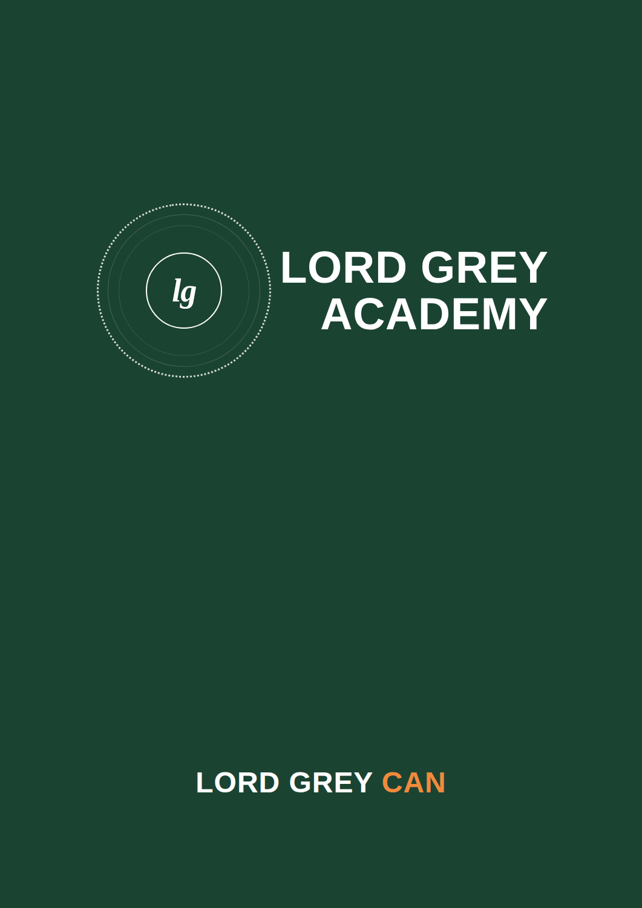lg
Lord Grey Academy
Lord Grey Can